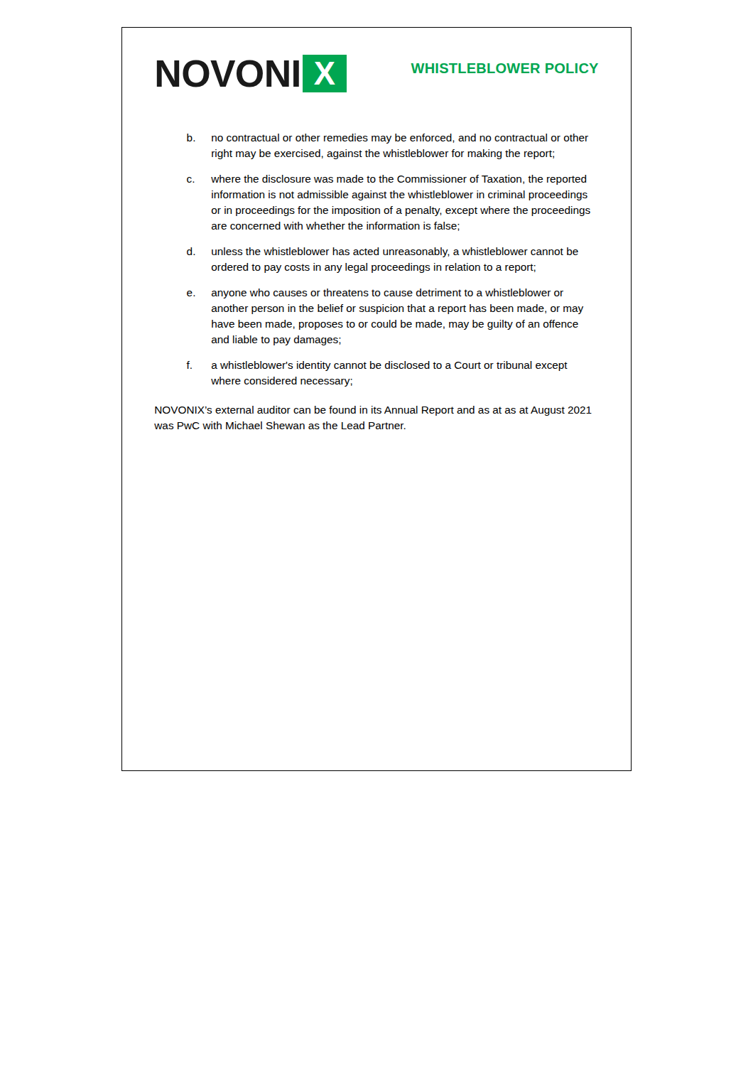NOVONI X
WHISTLEBLOWER POLICY
b. no contractual or other remedies may be enforced, and no contractual or other right may be exercised, against the whistleblower for making the report;
c. where the disclosure was made to the Commissioner of Taxation, the reported information is not admissible against the whistleblower in criminal proceedings or in proceedings for the imposition of a penalty, except where the proceedings are concerned with whether the information is false;
d. unless the whistleblower has acted unreasonably, a whistleblower cannot be ordered to pay costs in any legal proceedings in relation to a report;
e. anyone who causes or threatens to cause detriment to a whistleblower or another person in the belief or suspicion that a report has been made, or may have been made, proposes to or could be made, may be guilty of an offence and liable to pay damages;
f. a whistleblower's identity cannot be disclosed to a Court or tribunal except where considered necessary;
NOVONIX’s external auditor can be found in its Annual Report and as at as at August 2021 was PwC with Michael Shewan as the Lead Partner.